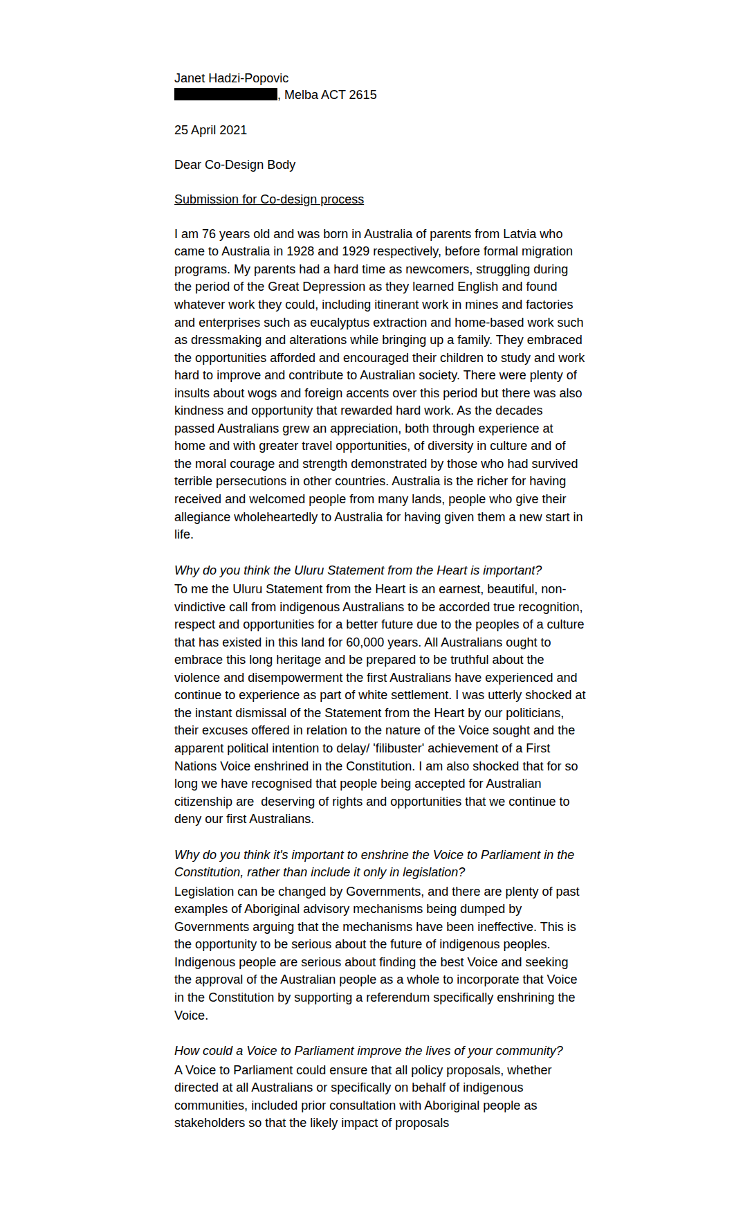Janet Hadzi-Popovic
, Melba ACT 2615
25 April 2021
Dear Co-Design Body
Submission for Co-design process
I am 76 years old and was born in Australia of parents from Latvia who came to Australia in 1928 and 1929 respectively, before formal migration programs. My parents had a hard time as newcomers, struggling during the period of the Great Depression as they learned English and found whatever work they could, including itinerant work in mines and factories and enterprises such as eucalyptus extraction and home-based work such as dressmaking and alterations while bringing up a family. They embraced the opportunities afforded and encouraged their children to study and work hard to improve and contribute to Australian society. There were plenty of insults about wogs and foreign accents over this period but there was also kindness and opportunity that rewarded hard work. As the decades passed Australians grew an appreciation, both through experience at home and with greater travel opportunities, of diversity in culture and of the moral courage and strength demonstrated by those who had survived terrible persecutions in other countries. Australia is the richer for having received and welcomed people from many lands, people who give their allegiance wholeheartedly to Australia for having given them a new start in life.
Why do you think the Uluru Statement from the Heart is important?
To me the Uluru Statement from the Heart is an earnest, beautiful, non-vindictive call from indigenous Australians to be accorded true recognition, respect and opportunities for a better future due to the peoples of a culture that has existed in this land for 60,000 years. All Australians ought to embrace this long heritage and be prepared to be truthful about the violence and disempowerment the first Australians have experienced and continue to experience as part of white settlement. I was utterly shocked at the instant dismissal of the Statement from the Heart by our politicians, their excuses offered in relation to the nature of the Voice sought and the apparent political intention to delay/ 'filibuster' achievement of a First Nations Voice enshrined in the Constitution. I am also shocked that for so long we have recognised that people being accepted for Australian citizenship are deserving of rights and opportunities that we continue to deny our first Australians.
Why do you think it's important to enshrine the Voice to Parliament in the Constitution, rather than include it only in legislation?
Legislation can be changed by Governments, and there are plenty of past examples of Aboriginal advisory mechanisms being dumped by Governments arguing that the mechanisms have been ineffective. This is the opportunity to be serious about the future of indigenous peoples. Indigenous people are serious about finding the best Voice and seeking the approval of the Australian people as a whole to incorporate that Voice in the Constitution by supporting a referendum specifically enshrining the Voice.
How could a Voice to Parliament improve the lives of your community?
A Voice to Parliament could ensure that all policy proposals, whether directed at all Australians or specifically on behalf of indigenous communities, included prior consultation with Aboriginal people as stakeholders so that the likely impact of proposals